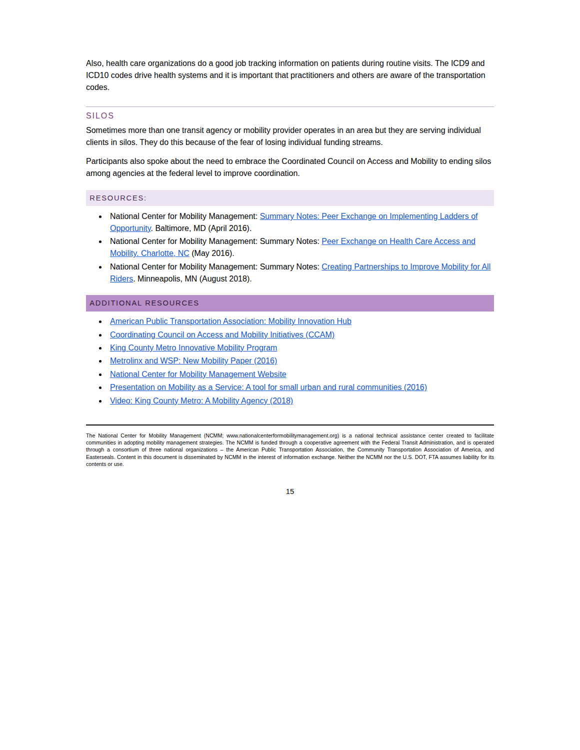Also, health care organizations do a good job tracking information on patients during routine visits. The ICD9 and ICD10 codes drive health systems and it is important that practitioners and others are aware of the transportation codes.
SILOS
Sometimes more than one transit agency or mobility provider operates in an area but they are serving individual clients in silos. They do this because of the fear of losing individual funding streams.
Participants also spoke about the need to embrace the Coordinated Council on Access and Mobility to ending silos among agencies at the federal level to improve coordination.
RESOURCES:
National Center for Mobility Management: Summary Notes: Peer Exchange on Implementing Ladders of Opportunity. Baltimore, MD (April 2016).
National Center for Mobility Management: Summary Notes: Peer Exchange on Health Care Access and Mobility. Charlotte, NC (May 2016).
National Center for Mobility Management: Summary Notes: Creating Partnerships to Improve Mobility for All Riders. Minneapolis, MN (August 2018).
ADDITIONAL RESOURCES
American Public Transportation Association: Mobility Innovation Hub
Coordinating Council on Access and Mobility Initiatives (CCAM)
King County Metro Innovative Mobility Program
Metrolinx and WSP: New Mobility Paper (2016)
National Center for Mobility Management Website
Presentation on Mobility as a Service: A tool for small urban and rural communities (2016)
Video: King County Metro: A Mobility Agency (2018)
The National Center for Mobility Management (NCMM; www.nationalcenterformobilitymanagement.org) is a national technical assistance center created to facilitate communities in adopting mobility management strategies. The NCMM is funded through a cooperative agreement with the Federal Transit Administration, and is operated through a consortium of three national organizations – the American Public Transportation Association, the Community Transportation Association of America, and Easterseals. Content in this document is disseminated by NCMM in the interest of information exchange. Neither the NCMM nor the U.S. DOT, FTA assumes liability for its contents or use.
15